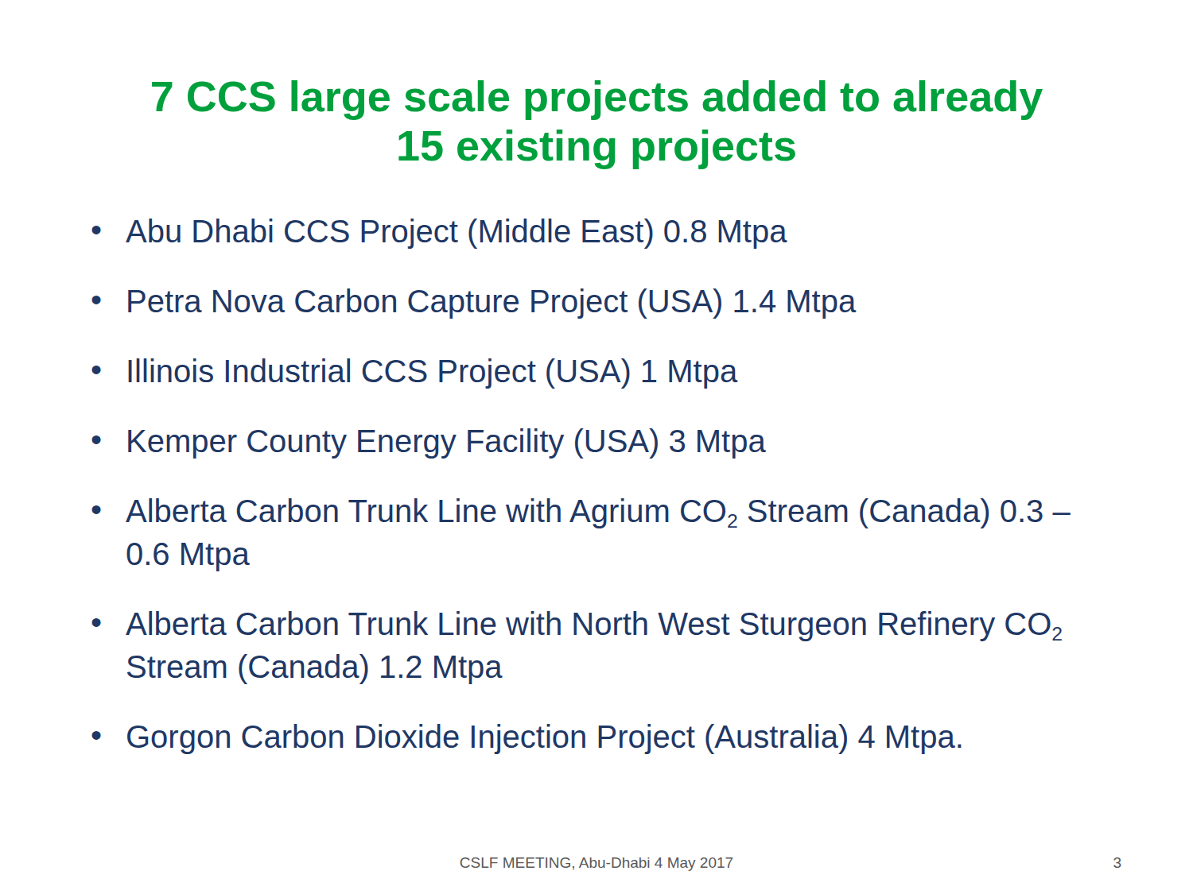7 CCS large scale projects added to already
15 existing projects
Abu Dhabi CCS Project (Middle East) 0.8 Mtpa
Petra Nova Carbon Capture Project (USA) 1.4 Mtpa
Illinois Industrial CCS Project (USA) 1 Mtpa
Kemper County Energy Facility (USA) 3 Mtpa
Alberta Carbon Trunk Line with Agrium CO2 Stream (Canada) 0.3 – 0.6 Mtpa
Alberta Carbon Trunk Line with North West Sturgeon Refinery CO2 Stream (Canada) 1.2 Mtpa
Gorgon Carbon Dioxide Injection Project (Australia) 4 Mtpa.
CSLF MEETING, Abu-Dhabi 4 May 2017
3